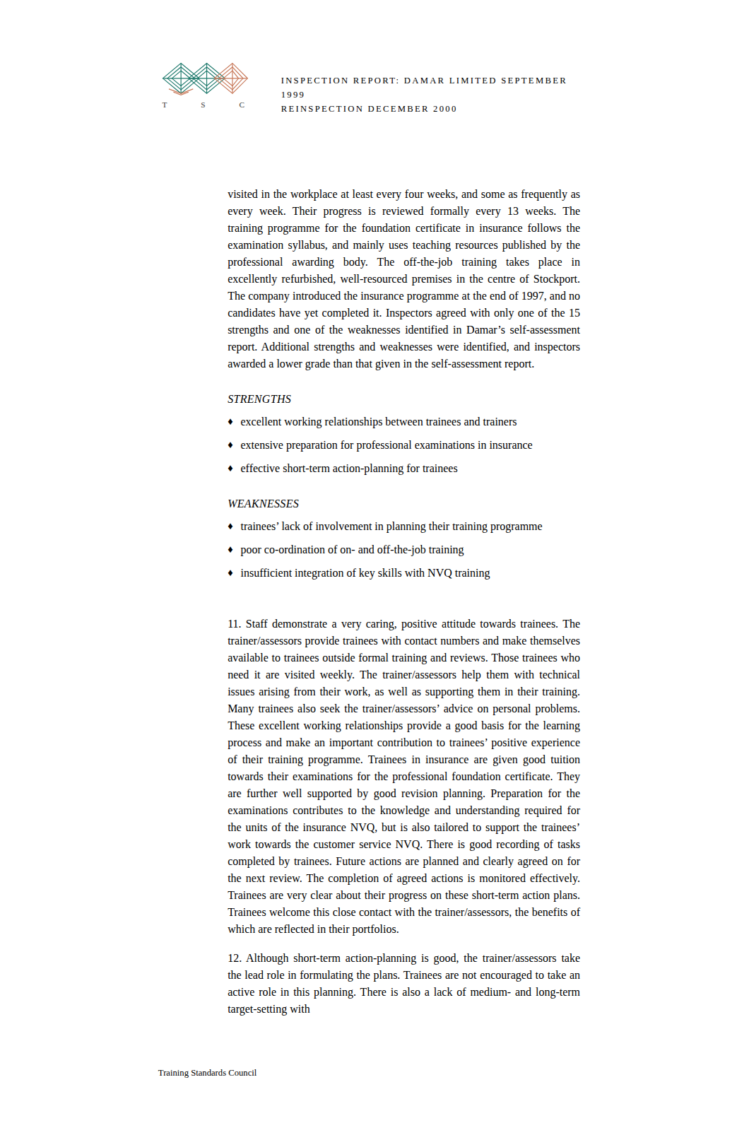TSC
Inspection Report: Damar Limited September 1999
Reinspection December 2000
visited in the workplace at least every four weeks, and some as frequently as every week. Their progress is reviewed formally every 13 weeks. The training programme for the foundation certificate in insurance follows the examination syllabus, and mainly uses teaching resources published by the professional awarding body. The off-the-job training takes place in excellently refurbished, well-resourced premises in the centre of Stockport. The company introduced the insurance programme at the end of 1997, and no candidates have yet completed it. Inspectors agreed with only one of the 15 strengths and one of the weaknesses identified in Damar’s self-assessment report. Additional strengths and weaknesses were identified, and inspectors awarded a lower grade than that given in the self-assessment report.
STRENGTHS
excellent working relationships between trainees and trainers
extensive preparation for professional examinations in insurance
effective short-term action-planning for trainees
WEAKNESSES
trainees’ lack of involvement in planning their training programme
poor co-ordination of on- and off-the-job training
insufficient integration of key skills with NVQ training
11. Staff demonstrate a very caring, positive attitude towards trainees. The trainer/assessors provide trainees with contact numbers and make themselves available to trainees outside formal training and reviews. Those trainees who need it are visited weekly. The trainer/assessors help them with technical issues arising from their work, as well as supporting them in their training. Many trainees also seek the trainer/assessors’ advice on personal problems. These excellent working relationships provide a good basis for the learning process and make an important contribution to trainees’ positive experience of their training programme. Trainees in insurance are given good tuition towards their examinations for the professional foundation certificate. They are further well supported by good revision planning. Preparation for the examinations contributes to the knowledge and understanding required for the units of the insurance NVQ, but is also tailored to support the trainees’ work towards the customer service NVQ. There is good recording of tasks completed by trainees. Future actions are planned and clearly agreed on for the next review. The completion of agreed actions is monitored effectively. Trainees are very clear about their progress on these short-term action plans. Trainees welcome this close contact with the trainer/assessors, the benefits of which are reflected in their portfolios.
12. Although short-term action-planning is good, the trainer/assessors take the lead role in formulating the plans. Trainees are not encouraged to take an active role in this planning. There is also a lack of medium- and long-term target-setting with
Training Standards Council